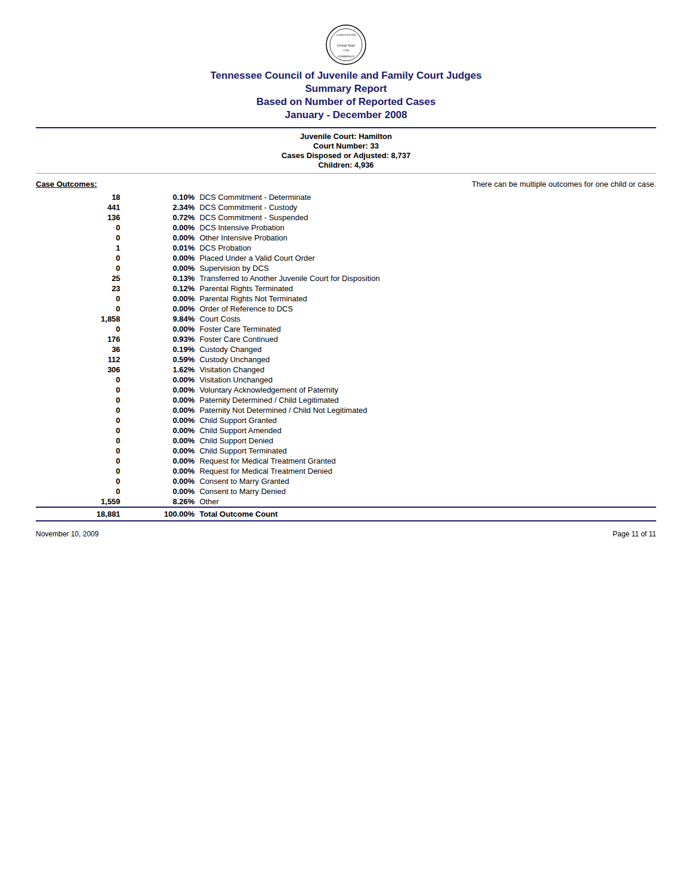AGRICULTURE COMMERCE Great Seal 1796
Tennessee Council of Juvenile and Family Court Judges
Summary Report
Based on Number of Reported Cases
January - December 2008
Juvenile Court: Hamilton
Court Number: 33
Cases Disposed or Adjusted: 8,737
Children: 4,936
Case Outcomes: There can be multiple outcomes for one child or case.
| 18 | 0.10% | DCS Commitment - Determinate |
| 441 | 2.34% | DCS Commitment - Custody |
| 136 | 0.72% | DCS Commitment - Suspended |
| 0 | 0.00% | DCS Intensive Probation |
| 0 | 0.00% | Other Intensive Probation |
| 1 | 0.01% | DCS Probation |
| 0 | 0.00% | Placed Under a Valid Court Order |
| 0 | 0.00% | Supervision by DCS |
| 25 | 0.13% | Transferred to Another Juvenile Court for Disposition |
| 23 | 0.12% | Parental Rights Terminated |
| 0 | 0.00% | Parental Rights Not Terminated |
| 0 | 0.00% | Order of Reference to DCS |
| 1,858 | 9.84% | Court Costs |
| 0 | 0.00% | Foster Care Terminated |
| 176 | 0.93% | Foster Care Continued |
| 36 | 0.19% | Custody Changed |
| 112 | 0.59% | Custody Unchanged |
| 306 | 1.62% | Visitation Changed |
| 0 | 0.00% | Visitation Unchanged |
| 0 | 0.00% | Voluntary Acknowledgement of Paternity |
| 0 | 0.00% | Paternity Determined / Child Legitimated |
| 0 | 0.00% | Paternity Not Determined / Child Not Legitimated |
| 0 | 0.00% | Child Support Granted |
| 0 | 0.00% | Child Support Amended |
| 0 | 0.00% | Child Support Denied |
| 0 | 0.00% | Child Support Terminated |
| 0 | 0.00% | Request for Medical Treatment Granted |
| 0 | 0.00% | Request for Medical Treatment Denied |
| 0 | 0.00% | Consent to Marry Granted |
| 0 | 0.00% | Consent to Marry Denied |
| 1,559 | 8.26% | Other |
| 18,881 | 100.00% | Total Outcome Count |
November 10, 2009 Page 11 of 11